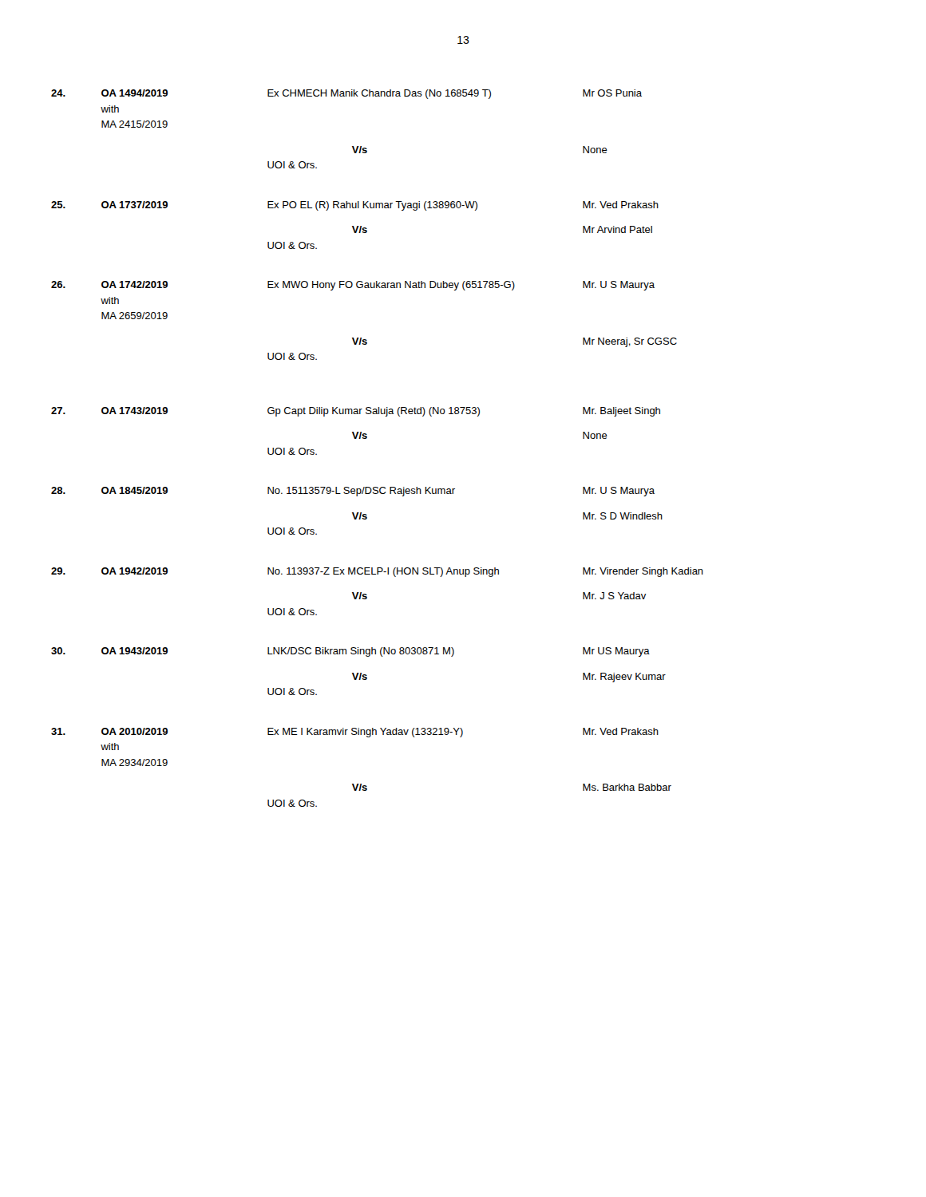13
| 24. | OA 1494/2019 with MA 2415/2019 | Ex CHMECH Manik Chandra Das (No 168549 T) | Mr OS Punia |
| | | V/s UOI & Ors. | None |
| 25. | OA 1737/2019 | Ex PO EL (R) Rahul Kumar Tyagi (138960-W) | Mr. Ved Prakash |
| | | V/s UOI & Ors. | Mr Arvind Patel |
| 26. | OA 1742/2019 with MA 2659/2019 | Ex MWO Hony FO Gaukaran Nath Dubey (651785-G) | Mr. U S Maurya |
| | | V/s UOI & Ors. | Mr Neeraj, Sr CGSC |
| 27. | OA 1743/2019 | Gp Capt Dilip Kumar Saluja (Retd) (No 18753) | Mr. Baljeet Singh |
| | | V/s UOI & Ors. | None |
| 28. | OA 1845/2019 | No. 15113579-L Sep/DSC Rajesh Kumar | Mr. U S Maurya |
| | | V/s UOI & Ors. | Mr. S D Windlesh |
| 29. | OA 1942/2019 | No. 113937-Z Ex MCELP-I (HON SLT) Anup Singh | Mr. Virender Singh Kadian |
| | | V/s UOI & Ors. | Mr. J S Yadav |
| 30. | OA 1943/2019 | LNK/DSC Bikram Singh (No 8030871 M) | Mr US Maurya |
| | | V/s UOI & Ors. | Mr. Rajeev Kumar |
| 31. | OA 2010/2019 with MA 2934/2019 | Ex ME I Karamvir Singh Yadav (133219-Y) | Mr. Ved Prakash |
| | | V/s UOI & Ors. | Ms. Barkha Babbar |